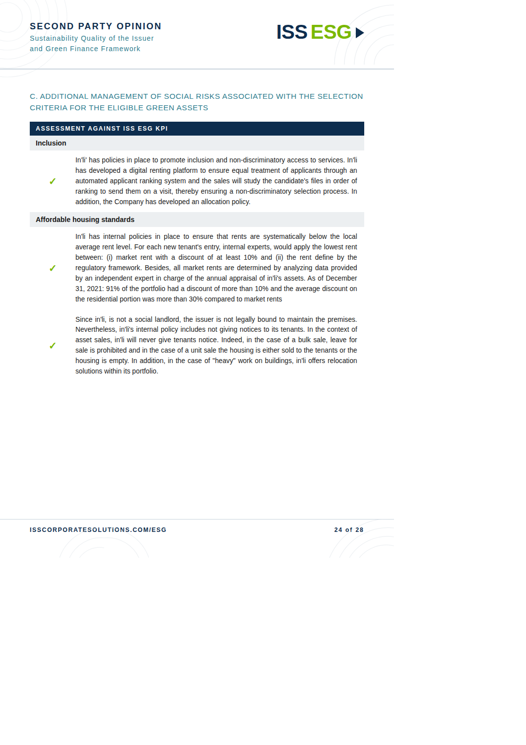Second Party Opinion
Sustainability Quality of the Issuer
and Green Finance Framework
ISS ESG
C. Additional management of social risks associated with the selection criteria for the eligible green assets
| Assessment against ISS ESG KPI |
| Inclusion |
| ✓ | In'li' has policies in place to promote inclusion and non-discriminatory access to services. In'li has developed a digital renting platform to ensure equal treatment of applicants through an automated applicant ranking system and the sales will study the candidate's files in order of ranking to send them on a visit, thereby ensuring a non-discriminatory selection process. In addition, the Company has developed an allocation policy. |
| Affordable housing standards |
| ✓ | In'li has internal policies in place to ensure that rents are systematically below the local average rent level. For each new tenant's entry, internal experts, would apply the lowest rent between: (i) market rent with a discount of at least 10% and (ii) the rent define by the regulatory framework. Besides, all market rents are determined by analyzing data provided by an independent expert in charge of the annual appraisal of in'li's assets. As of December 31, 2021: 91% of the portfolio had a discount of more than 10% and the average discount on the residential portion was more than 30% compared to market rents |
| ✓ | Since in'li, is not a social landlord, the issuer is not legally bound to maintain the premises. Nevertheless, in'li's internal policy includes not giving notices to its tenants. In the context of asset sales, in'li will never give tenants notice. Indeed, in the case of a bulk sale, leave for sale is prohibited and in the case of a unit sale the housing is either sold to the tenants or the housing is empty. In addition, in the case of "heavy" work on buildings, in'li offers relocation solutions within its portfolio. |
ISSCORPORATESOLUTIONS.COM/ESG
24 of 28